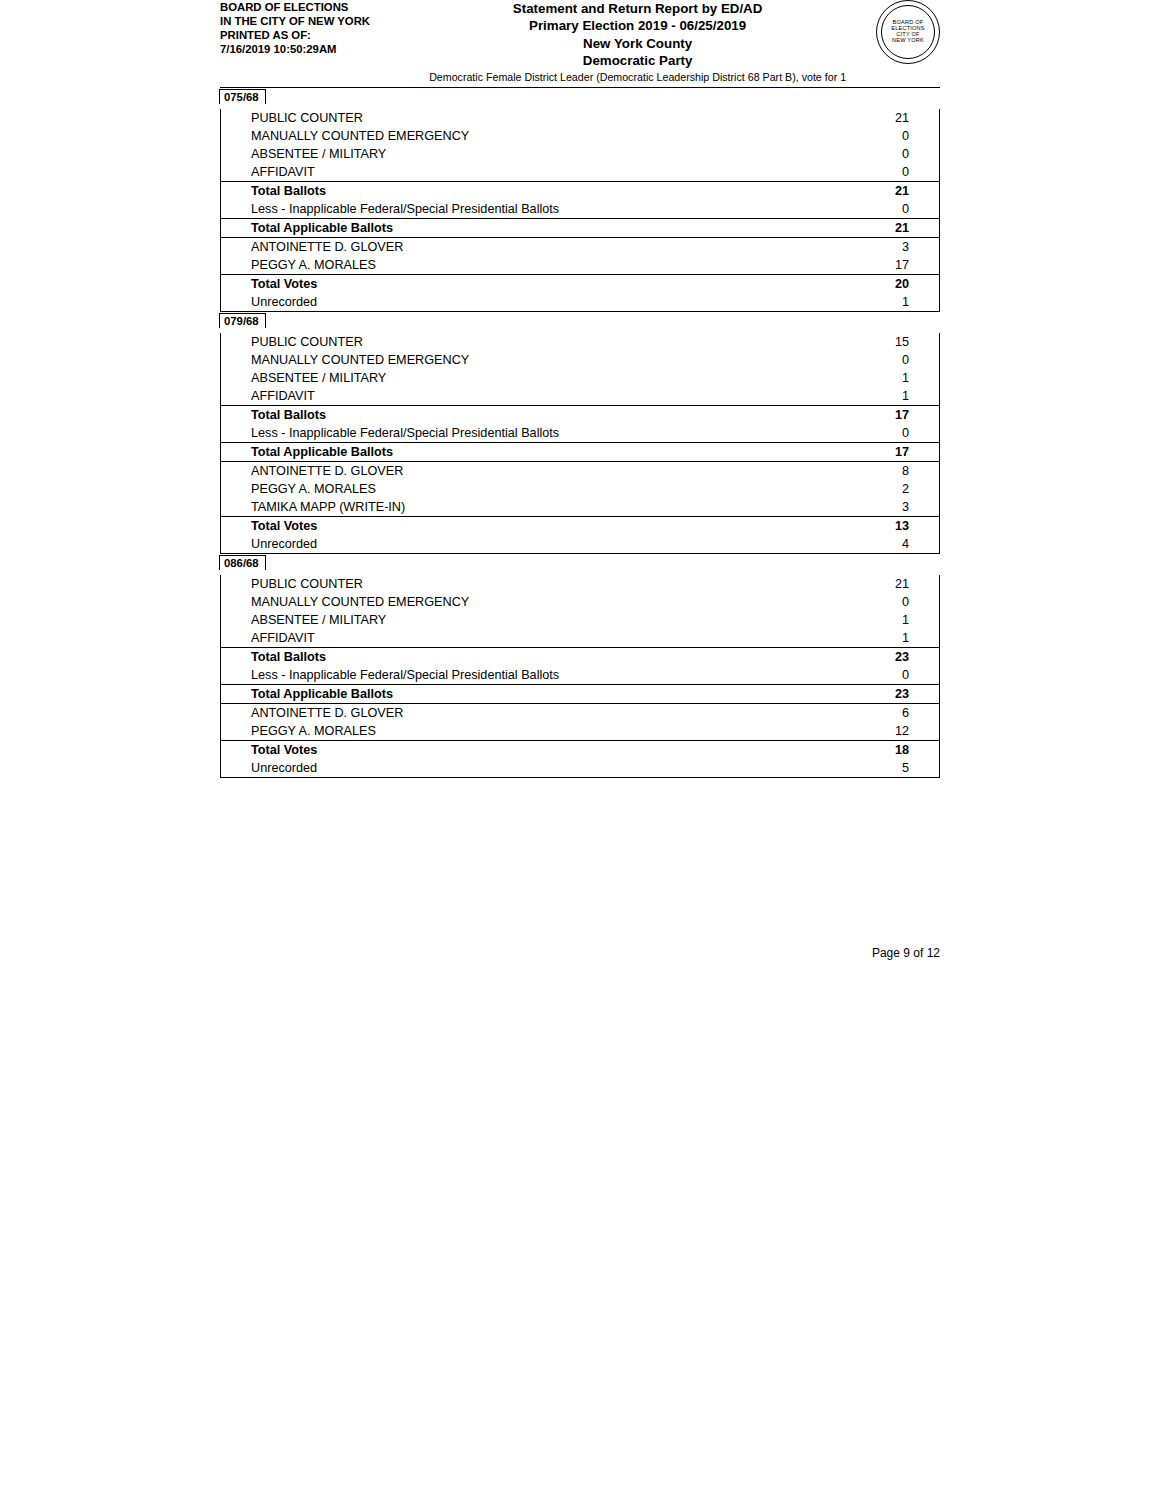BOARD OF ELECTIONS
IN THE CITY OF NEW YORK
PRINTED AS OF:
7/16/2019 10:50:29AM
Statement and Return Report by ED/AD
Primary Election 2019 - 06/25/2019
New York County
Democratic Party
Democratic Female District Leader (Democratic Leadership District 68 Part B), vote for 1
BOARD OF ELECTIONS
CITY OF
NEW YORK
075/68
| PUBLIC COUNTER | 21 |
| MANUALLY COUNTED EMERGENCY | 0 |
| ABSENTEE / MILITARY | 0 |
| AFFIDAVIT | 0 |
| Total Ballots | 21 |
| Less - Inapplicable Federal/Special Presidential Ballots | 0 |
| Total Applicable Ballots | 21 |
| ANTOINETTE D. GLOVER | 3 |
| PEGGY A. MORALES | 17 |
| Total Votes | 20 |
| Unrecorded | 1 |
079/68
| PUBLIC COUNTER | 15 |
| MANUALLY COUNTED EMERGENCY | 0 |
| ABSENTEE / MILITARY | 1 |
| AFFIDAVIT | 1 |
| Total Ballots | 17 |
| Less - Inapplicable Federal/Special Presidential Ballots | 0 |
| Total Applicable Ballots | 17 |
| ANTOINETTE D. GLOVER | 8 |
| PEGGY A. MORALES | 2 |
| TAMIKA MAPP (WRITE-IN) | 3 |
| Total Votes | 13 |
| Unrecorded | 4 |
086/68
| PUBLIC COUNTER | 21 |
| MANUALLY COUNTED EMERGENCY | 0 |
| ABSENTEE / MILITARY | 1 |
| AFFIDAVIT | 1 |
| Total Ballots | 23 |
| Less - Inapplicable Federal/Special Presidential Ballots | 0 |
| Total Applicable Ballots | 23 |
| ANTOINETTE D. GLOVER | 6 |
| PEGGY A. MORALES | 12 |
| Total Votes | 18 |
| Unrecorded | 5 |
Page 9 of 12